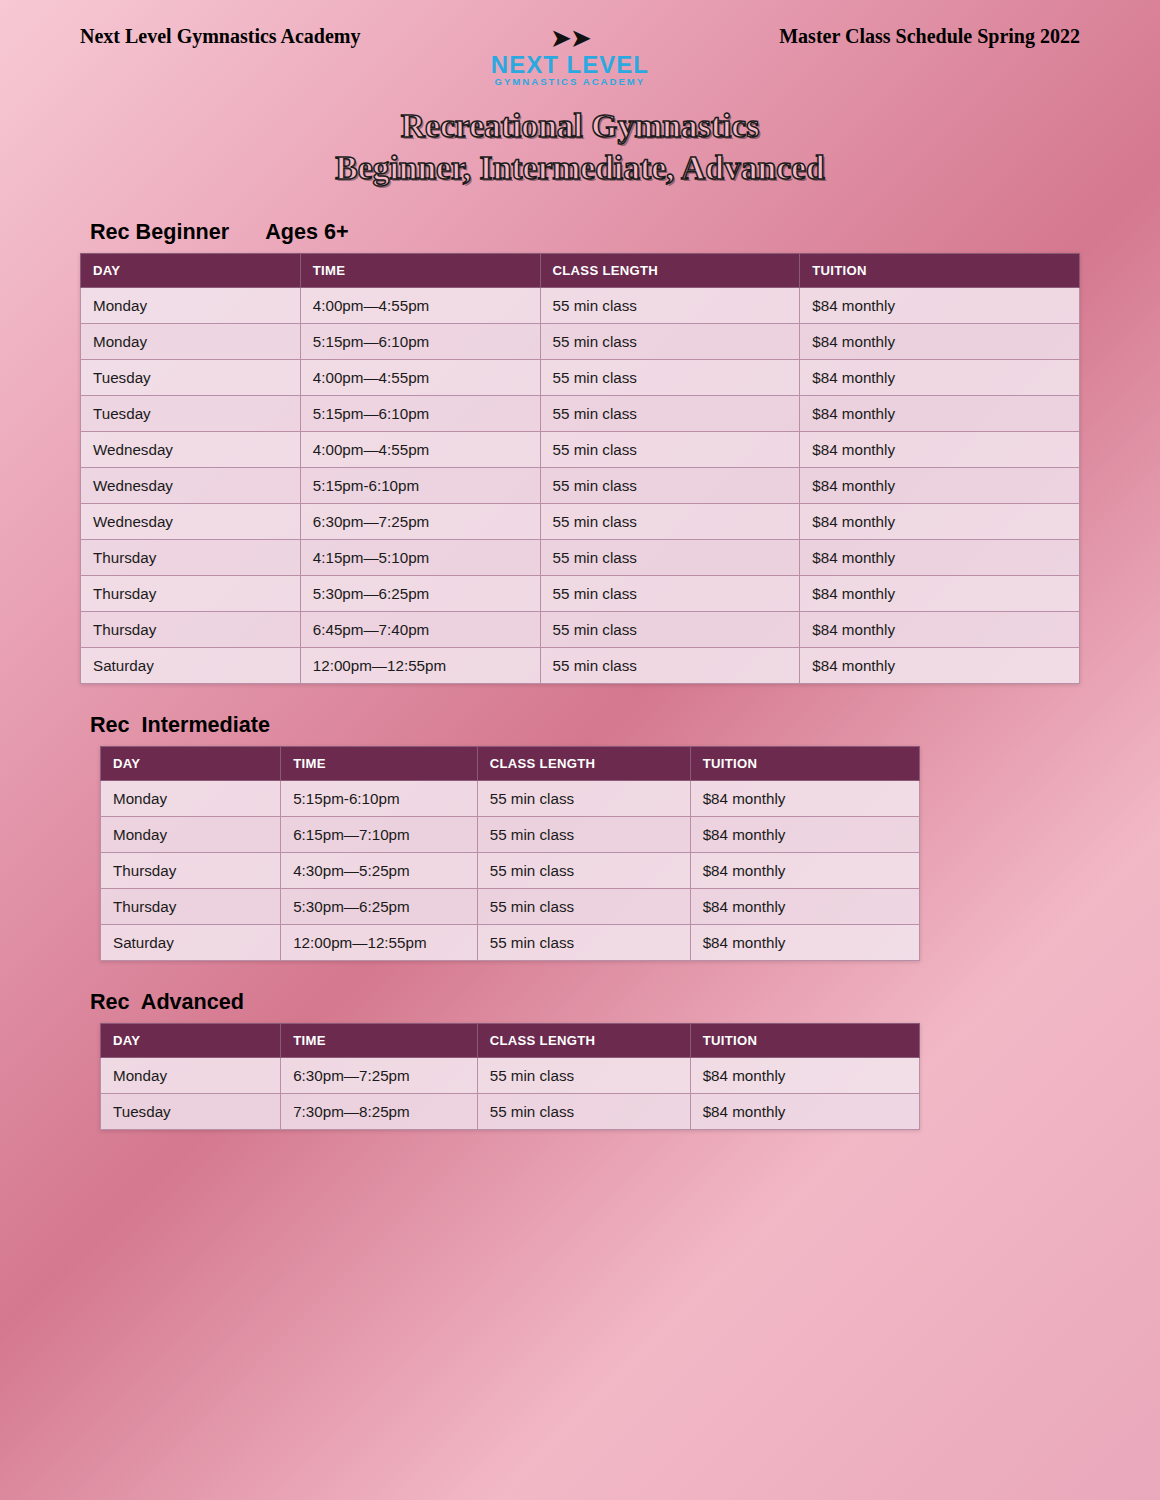Next Level Gymnastics Academy
➤➤
NEXT LEVEL
GYMNASTICS ACADEMY
Master Class Schedule Spring 2022
Recreational Gymnastics
Beginner, Intermediate, Advanced
Rec Beginner Ages 6+
| DAY | TIME | CLASS LENGTH | TUITION |
| --- | --- | --- | --- |
| Monday | 4:00pm—4:55pm | 55 min class | $84 monthly |
| Monday | 5:15pm—6:10pm | 55 min class | $84 monthly |
| Tuesday | 4:00pm—4:55pm | 55 min class | $84 monthly |
| Tuesday | 5:15pm—6:10pm | 55 min class | $84 monthly |
| Wednesday | 4:00pm—4:55pm | 55 min class | $84 monthly |
| Wednesday | 5:15pm-6:10pm | 55 min class | $84 monthly |
| Wednesday | 6:30pm—7:25pm | 55 min class | $84 monthly |
| Thursday | 4:15pm—5:10pm | 55 min class | $84 monthly |
| Thursday | 5:30pm—6:25pm | 55 min class | $84 monthly |
| Thursday | 6:45pm—7:40pm | 55 min class | $84 monthly |
| Saturday | 12:00pm—12:55pm | 55 min class | $84 monthly |
Rec Intermediate
| DAY | TIME | CLASS LENGTH | TUITION |
| --- | --- | --- | --- |
| Monday | 5:15pm-6:10pm | 55 min class | $84 monthly |
| Monday | 6:15pm—7:10pm | 55 min class | $84 monthly |
| Thursday | 4:30pm—5:25pm | 55 min class | $84 monthly |
| Thursday | 5:30pm—6:25pm | 55 min class | $84 monthly |
| Saturday | 12:00pm—12:55pm | 55 min class | $84 monthly |
Rec Advanced
| DAY | TIME | CLASS LENGTH | TUITION |
| --- | --- | --- | --- |
| Monday | 6:30pm—7:25pm | 55 min class | $84 monthly |
| Tuesday | 7:30pm—8:25pm | 55 min class | $84 monthly |